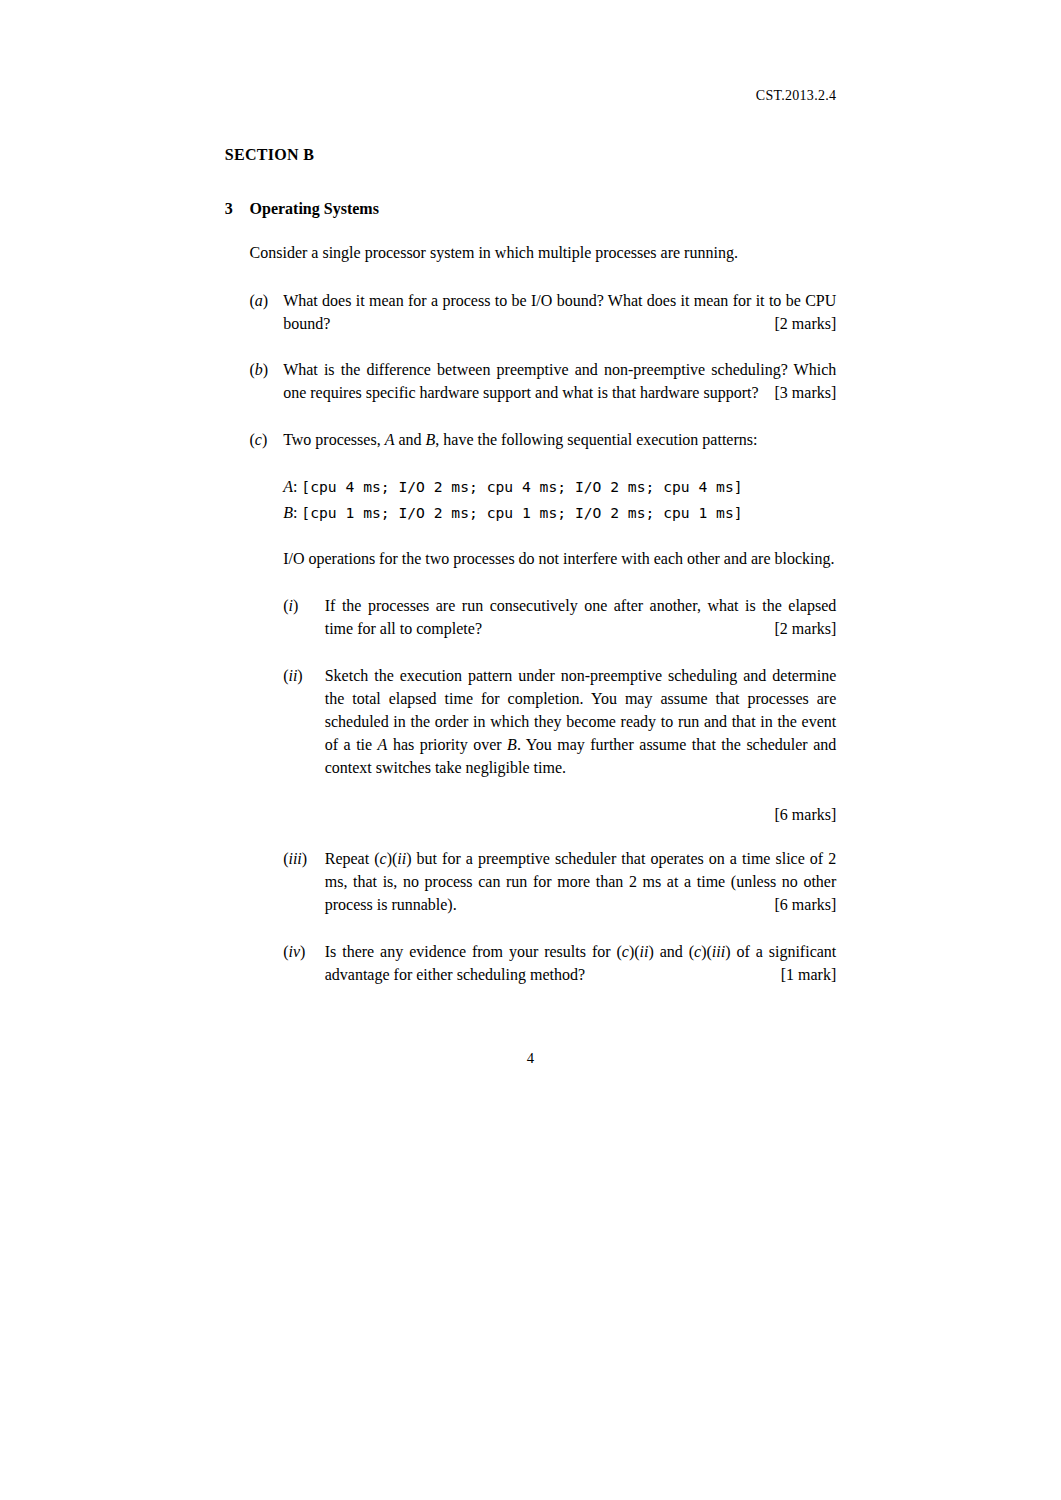CST.2013.2.4
SECTION B
3
Operating Systems
Consider a single processor system in which multiple processes are running.
(a)
What does it mean for a process to be I/O bound? What does it mean for it to be CPU bound? [2 marks]
(b)
What is the difference between preemptive and non-preemptive scheduling? Which one requires specific hardware support and what is that hardware support? [3 marks]
(c)
Two processes, A and B, have the following sequential execution patterns:
A: [cpu 4 ms; I/O 2 ms; cpu 4 ms; I/O 2 ms; cpu 4 ms]
B: [cpu 1 ms; I/O 2 ms; cpu 1 ms; I/O 2 ms; cpu 1 ms]
I/O operations for the two processes do not interfere with each other and are blocking.
(i)
If the processes are run consecutively one after another, what is the elapsed time for all to complete? [2 marks]
(ii)
Sketch the execution pattern under non-preemptive scheduling and determine the total elapsed time for completion. You may assume that processes are scheduled in the order in which they become ready to run and that in the event of a tie A has priority over B. You may further assume that the scheduler and context switches take negligible time.
[6 marks]
(iii)
Repeat (c)(ii) but for a preemptive scheduler that operates on a time slice of 2 ms, that is, no process can run for more than 2 ms at a time (unless no other process is runnable). [6 marks]
(iv)
Is there any evidence from your results for (c)(ii) and (c)(iii) of a significant advantage for either scheduling method? [1 mark]
4